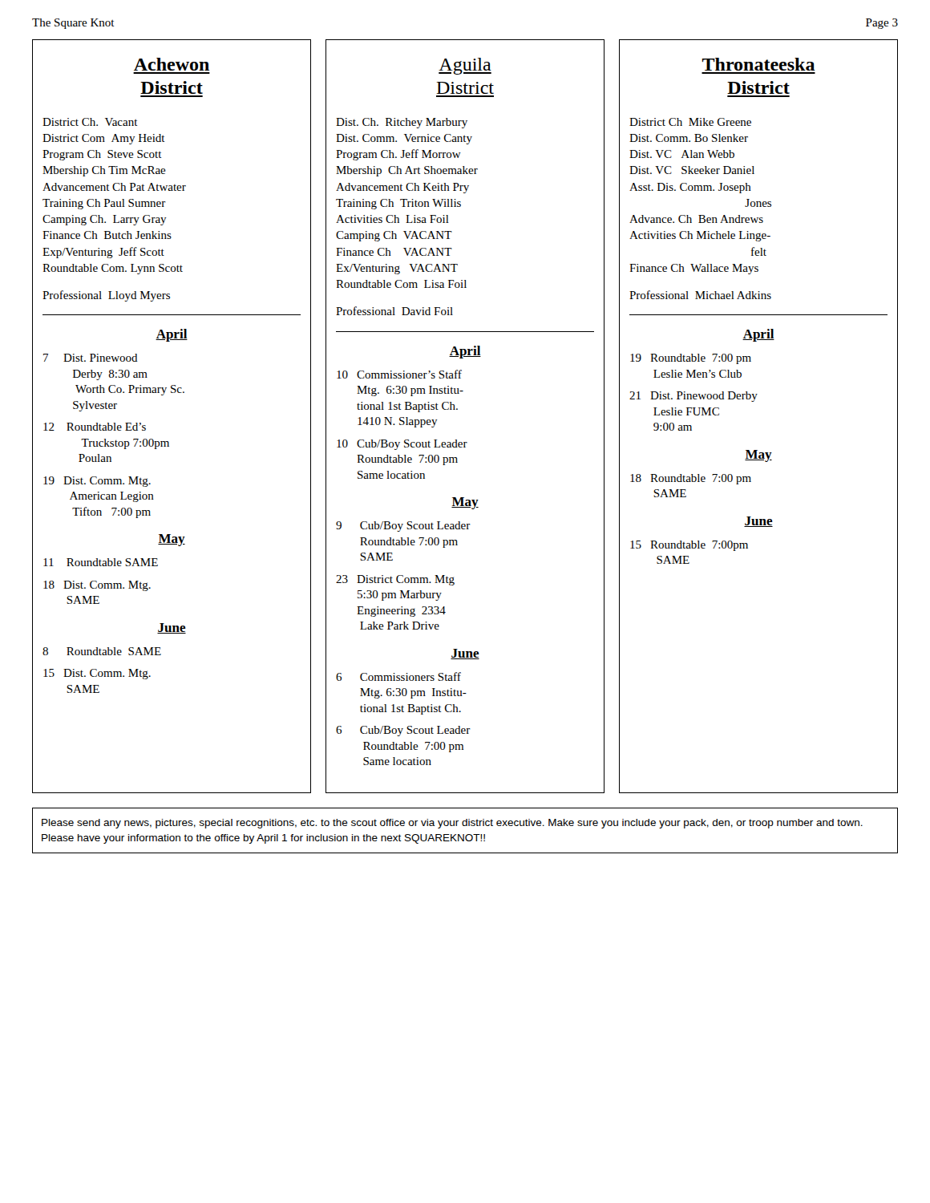The Square Knot Page 3
Achewon
District
District Ch. Vacant
District Com Amy Heidt
Program Ch Steve Scott
Mbership Ch Tim McRae
Advancement Ch Pat Atwater
Training Ch Paul Sumner
Camping Ch. Larry Gray
Finance Ch Butch Jenkins
Exp/Venturing Jeff Scott
Roundtable Com. Lynn Scott
Professional Lloyd Myers
April
7 Dist. Pinewood
Derby 8:30 am
Worth Co. Primary Sc.
Sylvester
12 Roundtable Ed’s
Truckstop 7:00pm
Poulan
19 Dist. Comm. Mtg.
American Legion
Tifton 7:00 pm
May
11 Roundtable SAME
18 Dist. Comm. Mtg.
SAME
June
8 Roundtable SAME
15 Dist. Comm. Mtg.
SAME
Aguila
District
Dist. Ch. Ritchey Marbury
Dist. Comm. Vernice Canty
Program Ch. Jeff Morrow
Mbership Ch Art Shoemaker
Advancement Ch Keith Pry
Training Ch Triton Willis
Activities Ch Lisa Foil
Camping Ch VACANT
Finance Ch VACANT
Ex/Venturing VACANT
Roundtable Com Lisa Foil
Professional David Foil
April
10 Commissioner’s Staff
Mtg. 6:30 pm Institu-
tional 1st Baptist Ch.
1410 N. Slappey
10 Cub/Boy Scout Leader
Roundtable 7:00 pm
Same location
May
9 Cub/Boy Scout Leader
Roundtable 7:00 pm
SAME
23 District Comm. Mtg
5:30 pm Marbury
Engineering 2334
Lake Park Drive
June
6 Commissioners Staff
Mtg. 6:30 pm Institu-
tional 1st Baptist Ch.
6 Cub/Boy Scout Leader
Roundtable 7:00 pm
Same location
Thronateeska
District
District Ch Mike Greene
Dist. Comm. Bo Slenker
Dist. VC Alan Webb
Dist. VC Skeeker Daniel
Asst. Dis. Comm. Joseph
Jones
Advance. Ch Ben Andrews
Activities Ch Michele Linge-
felt
Finance Ch Wallace Mays
Professional Michael Adkins
April
19 Roundtable 7:00 pm
Leslie Men’s Club
21 Dist. Pinewood Derby
Leslie FUMC
9:00 am
May
18 Roundtable 7:00 pm
SAME
June
15 Roundtable 7:00pm
SAME
Please send any news, pictures, special recognitions, etc. to the scout office or via your district executive. Make sure you include your pack, den, or troop number and town. Please have your information to the office by April 1 for inclusion in the next SQUAREKNOT!!